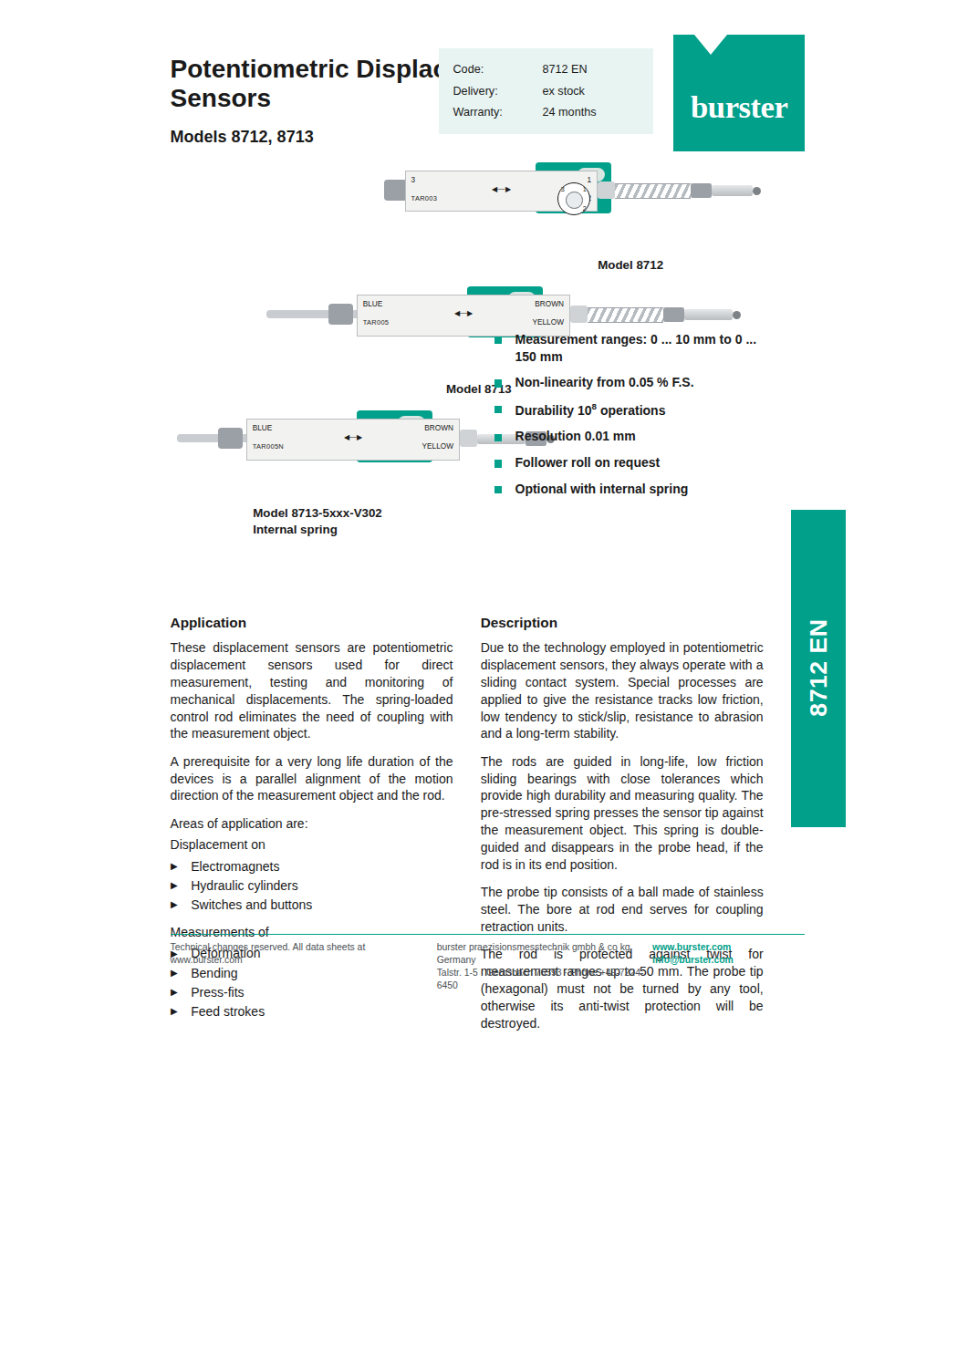burster
Potentiometric Displacement Sensors
Models 8712, 8713
| Code: | 8712 EN |
| Delivery: | ex stock |
| Warranty: | 24 months |
8712 EN
31
◀—▶
TAR0032
3 1 2
Model 8712
BLUE BROWN
◀—▶
TAR005 YELLOW
Model 8713
BLUE BROWN
◀—▶
TAR005N YELLOW
Model 8713-5xxx-V302
Internal spring
Measurement ranges: 0 ... 10 mm to 0 ... 150 mm
Non-linearity from 0.05 % F.S.
Durability 108 operations
Resolution 0.01 mm
Follower roll on request
Optional with internal spring
Application
These displacement sensors are potentiometric displacement sensors used for direct measurement, testing and monitoring of mechanical displacements. The spring-loaded control rod eliminates the need of coupling with the measurement object.
A prerequisite for a very long life duration of the devices is a parallel alignment of the motion direction of the measurement object and the rod.
Areas of application are:
Displacement on
Electromagnets
Hydraulic cylinders
Switches and buttons
Measurements of
Deformation
Bending
Press-fits
Feed strokes
Description
Due to the technology employed in potentiometric displacement sensors, they always operate with a sliding contact system. Special processes are applied to give the resistance tracks low friction, low tendency to stick/slip, resistance to abrasion and a long-term stability.
The rods are guided in long-life, low friction sliding bearings with close tolerances which provide high durability and measuring quality. The pre-stressed spring presses the sensor tip against the measurement object. This spring is double-guided and disappears in the probe head, if the rod is in its end position.
The probe tip consists of a ball made of stainless steel. The bore at rod end serves for coupling retraction units.
The rod is protected against twist for measurement ranges up to 50 mm. The probe tip (hexagonal) must not be turned by any tool, otherwise its anti-twist protection will be destroyed.
Technical changes reserved. All data sheets at www.burster.com
burster praezisionsmesstechnik gmbh & co kg Germany
Talstr. 1-5 · Gernsbach 76593 · Phone +49-7224-6450
www.burster.com info@burster.com